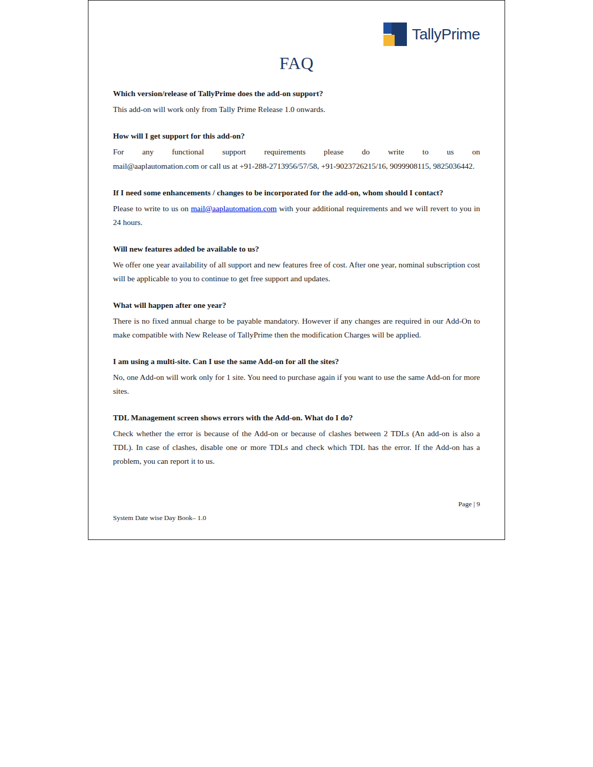TallyPrime
FAQ
Which version/release of TallyPrime does the add-on support?
This add-on will work only from Tally Prime Release 1.0 onwards.
How will I get support for this add-on?
For any functional support requirements please do write to us on mail@aaplautomation.com or call us at +91-288-2713956/57/58, +91-9023726215/16, 9099908115, 9825036442.
If I need some enhancements / changes to be incorporated for the add-on, whom should I contact?
Please to write to us on mail@aaplautomation.com with your additional requirements and we will revert to you in 24 hours.
Will new features added be available to us?
We offer one year availability of all support and new features free of cost. After one year, nominal subscription cost will be applicable to you to continue to get free support and updates.
What will happen after one year?
There is no fixed annual charge to be payable mandatory. However if any changes are required in our Add-On to make compatible with New Release of TallyPrime then the modification Charges will be applied.
I am using a multi-site. Can I use the same Add-on for all the sites?
No, one Add-on will work only for 1 site. You need to purchase again if you want to use the same Add-on for more sites.
TDL Management screen shows errors with the Add-on. What do I do?
Check whether the error is because of the Add-on or because of clashes between 2 TDLs (An add-on is also a TDL). In case of clashes, disable one or more TDLs and check which TDL has the error. If the Add-on has a problem, you can report it to us.
Page | 9
System Date wise Day Book– 1.0